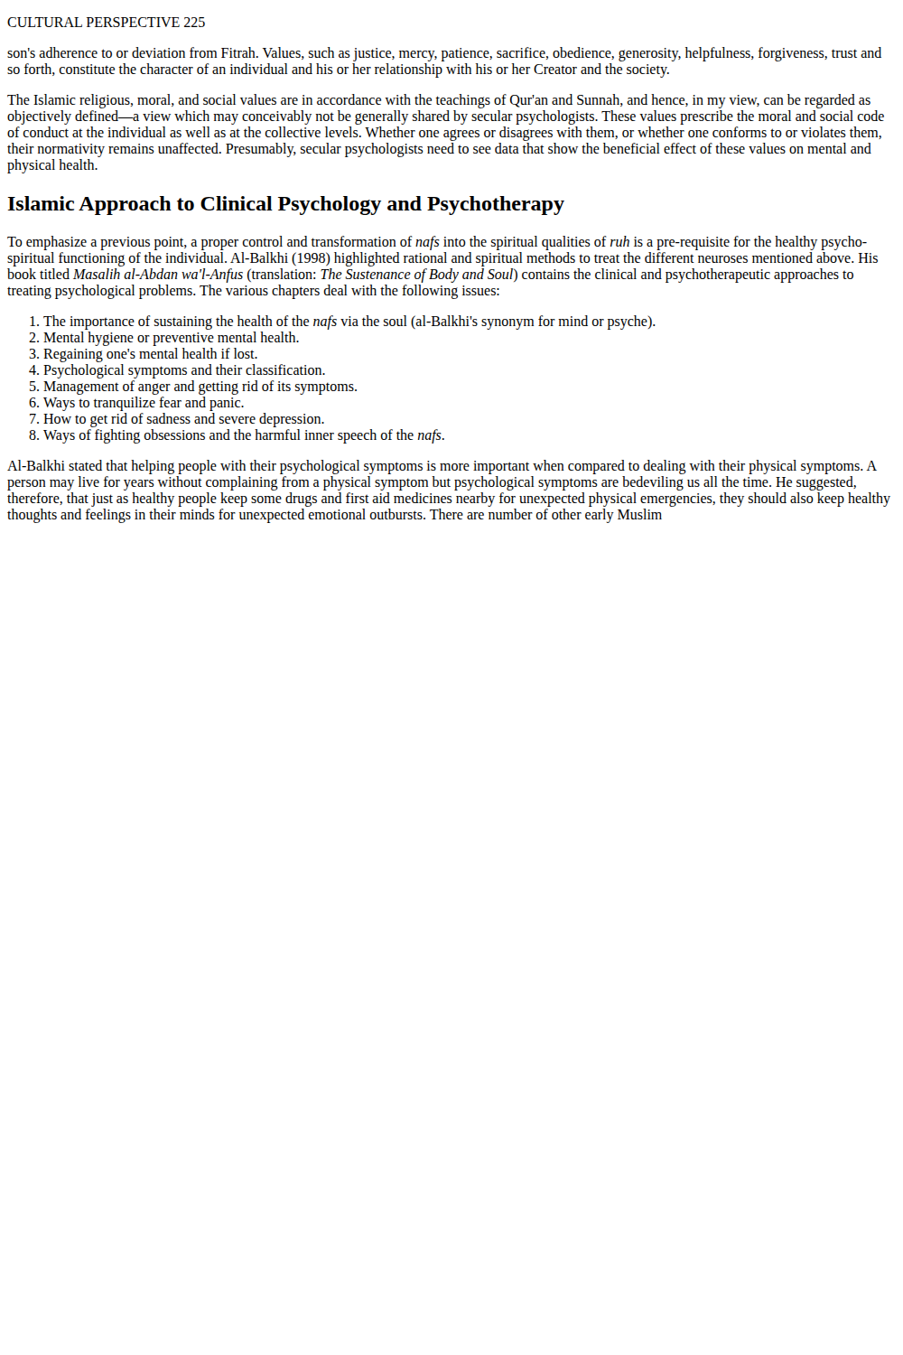CULTURAL PERSPECTIVE 225
son's adherence to or deviation from Fitrah. Values, such as justice, mercy, patience, sacrifice, obedience, generosity, helpfulness, forgiveness, trust and so forth, constitute the character of an individual and his or her relationship with his or her Creator and the society.
The Islamic religious, moral, and social values are in accordance with the teachings of Qur'an and Sunnah, and hence, in my view, can be regarded as objectively defined—a view which may conceivably not be generally shared by secular psychologists. These values prescribe the moral and social code of conduct at the individual as well as at the collective levels. Whether one agrees or disagrees with them, or whether one conforms to or violates them, their normativity remains unaffected. Presumably, secular psychologists need to see data that show the beneficial effect of these values on mental and physical health.
Islamic Approach to Clinical Psychology and Psychotherapy
To emphasize a previous point, a proper control and transformation of nafs into the spiritual qualities of ruh is a pre-requisite for the healthy psycho-spiritual functioning of the individual. Al-Balkhi (1998) highlighted rational and spiritual methods to treat the different neuroses mentioned above. His book titled Masalih al-Abdan wa'l-Anfus (translation: The Sustenance of Body and Soul) contains the clinical and psychotherapeutic approaches to treating psychological problems. The various chapters deal with the following issues:
The importance of sustaining the health of the nafs via the soul (al-Balkhi's synonym for mind or psyche).
Mental hygiene or preventive mental health.
Regaining one's mental health if lost.
Psychological symptoms and their classification.
Management of anger and getting rid of its symptoms.
Ways to tranquilize fear and panic.
How to get rid of sadness and severe depression.
Ways of fighting obsessions and the harmful inner speech of the nafs.
Al-Balkhi stated that helping people with their psychological symptoms is more important when compared to dealing with their physical symptoms. A person may live for years without complaining from a physical symptom but psychological symptoms are bedeviling us all the time. He suggested, therefore, that just as healthy people keep some drugs and first aid medicines nearby for unexpected physical emergencies, they should also keep healthy thoughts and feelings in their minds for unexpected emotional outbursts. There are number of other early Muslim